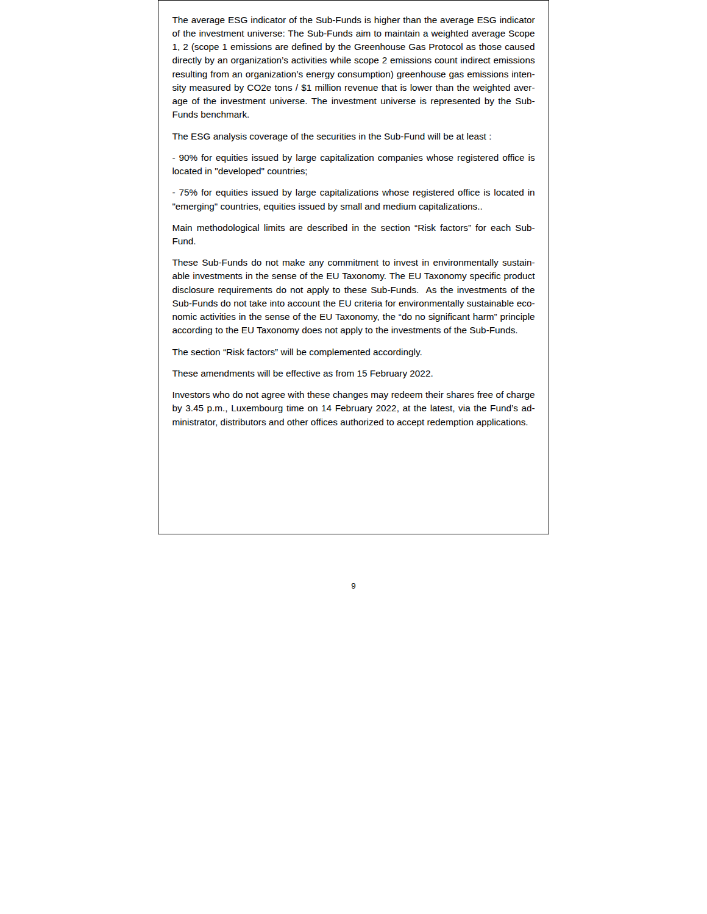The average ESG indicator of the Sub-Funds is higher than the average ESG indicator of the investment universe: The Sub-Funds aim to maintain a weighted average Scope 1, 2 (scope 1 emissions are defined by the Greenhouse Gas Protocol as those caused directly by an organization’s activities while scope 2 emissions count indirect emissions resulting from an organization’s energy consumption) greenhouse gas emissions intensity measured by CO2e tons / $1 million revenue that is lower than the weighted average of the investment universe. The investment universe is represented by the Sub-Funds benchmark.
The ESG analysis coverage of the securities in the Sub-Fund will be at least :
- 90% for equities issued by large capitalization companies whose registered office is located in "developed" countries;
- 75% for equities issued by large capitalizations whose registered office is located in "emerging" countries, equities issued by small and medium capitalizations..
Main methodological limits are described in the section “Risk factors” for each Sub-Fund.
These Sub-Funds do not make any commitment to invest in environmentally sustainable investments in the sense of the EU Taxonomy. The EU Taxonomy specific product disclosure requirements do not apply to these Sub-Funds. As the investments of the Sub-Funds do not take into account the EU criteria for environmentally sustainable economic activities in the sense of the EU Taxonomy, the “do no significant harm” principle according to the EU Taxonomy does not apply to the investments of the Sub-Funds.
The section “Risk factors” will be complemented accordingly.
These amendments will be effective as from 15 February 2022.
Investors who do not agree with these changes may redeem their shares free of charge by 3.45 p.m., Luxembourg time on 14 February 2022, at the latest, via the Fund’s administrator, distributors and other offices authorized to accept redemption applications.
9